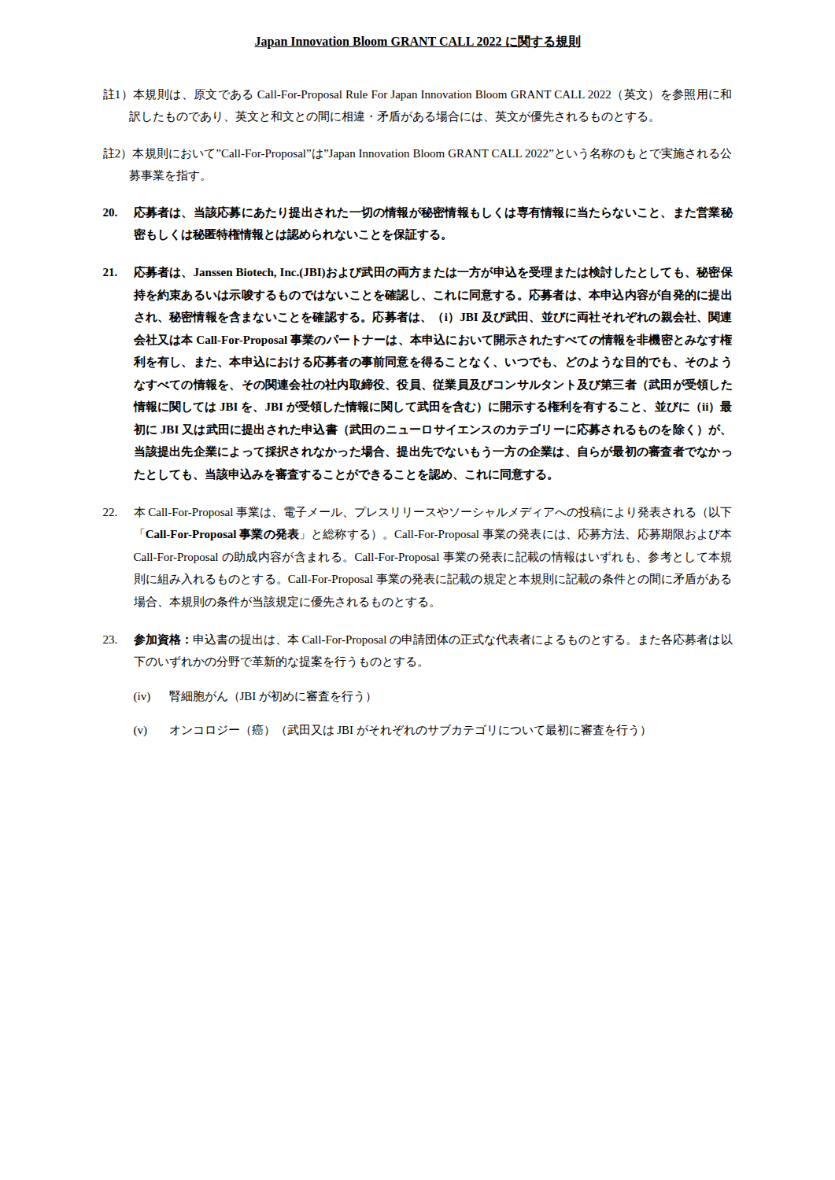Japan Innovation Bloom GRANT CALL 2022 に関する規則
註1）本規則は、原文である Call-For-Proposal Rule For Japan Innovation Bloom GRANT CALL 2022（英文）を参照用に和訳したものであり、英文と和文との間に相違・矛盾がある場合には、英文が優先されるものとする。
註2）本規則において”Call-For-Proposal”は”Japan Innovation Bloom GRANT CALL 2022”という名称のもとで実施される公募事業を指す。
応募者は、当該応募にあたり提出された一切の情報が秘密情報もしくは専有情報に当たらないこと、また営業秘密もしくは秘匿特権情報とは認められないことを保証する。
応募者は、Janssen Biotech, Inc.(JBI) および武田の両方または一方が申込を受理または検討したとしても、秘密保持を約束あるいは示唆するものではないことを確認し、これに同意する。応募者は、本申込内容が自発的に提出され、秘密情報を含まないことを確認する。応募者は、（i）JBI 及び武田、並びに両社それぞれの親会社、関連会社又は本 Call-For-Proposal 事業のパートナーは、本申込において開示されたすべての情報を非機密とみなす権利を有し、また、本申込における応募者の事前同意を得ることなく、いつでも、どのような目的でも、そのようなすべての情報を、その関連会社の社内取締役、役員、従業員及びコンサルタント及び第三者（武田が受領した情報に関しては JBI を、JBI が受領した情報に関して武田を含む）に開示する権利を有すること、並びに（ii）最初に JBI 又は武田に提出された申込書（武田のニューロサイエンスのカテゴリーに応募されるものを除く）が、当該提出先企業によって採択されなかった場合、提出先でないもう一方の企業は、自らが最初の審査者でなかったとしても、当該申込みを審査することができることを認め、これに同意する。
本 Call-For-Proposal 事業は、電子メール、プレスリリースやソーシャルメディアへの投稿により発表される（以下「Call-For-Proposal 事業の発表」と総称する）。Call-For-Proposal 事業の発表には、応募方法、応募期限および本 Call-For-Proposal の助成内容が含まれる。Call-For-Proposal 事業の発表に記載の情報はいずれも、参考として本規則に組み入れるものとする。Call-For-Proposal 事業の発表に記載の規定と本規則に記載の条件との間に矛盾がある場合、本規則の条件が当該規定に優先されるものとする。
参加資格：申込書の提出は、本 Call-For-Proposal の申請団体の正式な代表者によるものとする。また各応募者は以下のいずれかの分野で革新的な提案を行うものとする。
(iv) 腎細胞がん（JBI が初めに審査を行う）
(v) オンコロジー（癌）（武田又は JBI がそれぞれのサブカテゴリについて最初に審査を行う）